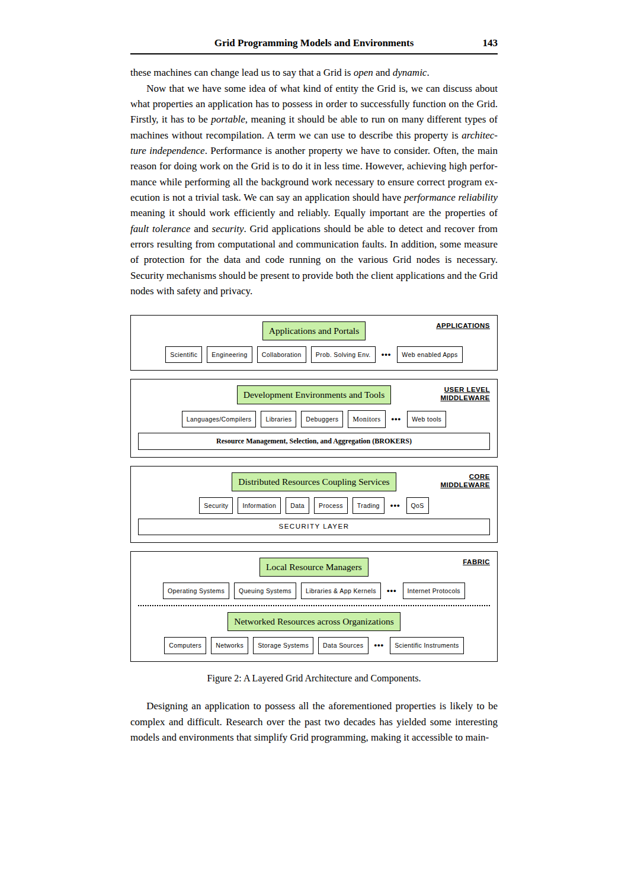Grid Programming Models and Environments 143
these machines can change lead us to say that a Grid is open and dynamic.
Now that we have some idea of what kind of entity the Grid is, we can discuss about what properties an application has to possess in order to successfully function on the Grid. Firstly, it has to be portable, meaning it should be able to run on many different types of machines without recompilation. A term we can use to describe this property is architecture independence. Performance is another property we have to consider. Often, the main reason for doing work on the Grid is to do it in less time. However, achieving high performance while performing all the background work necessary to ensure correct program execution is not a trivial task. We can say an application should have performance reliability meaning it should work efficiently and reliably. Equally important are the properties of fault tolerance and security. Grid applications should be able to detect and recover from errors resulting from computational and communication faults. In addition, some measure of protection for the data and code running on the various Grid nodes is necessary. Security mechanisms should be present to provide both the client applications and the Grid nodes with safety and privacy.
Applications and Portals
APPLICATIONS
Scientific
Engineering
Collaboration
Prob. Solving Env.
•••
Web enabled Apps
Development Environments and Tools
USER LEVEL
MIDDLEWARE
Languages/Compilers
Libraries
Debuggers
Monitors
•••
Web tools
Resource Management, Selection, and Aggregation (BROKERS)
Distributed Resources Coupling Services
CORE
MIDDLEWARE
Security
Information
Data
Process
Trading
•••
QoS
SECURITY LAYER
Local Resource Managers
FABRIC
Operating Systems
Queuing Systems
Libraries & App Kernels
•••
Internet Protocols
Networked Resources across Organizations
Computers
Networks
Storage Systems
Data Sources
•••
Scientific Instruments
Figure 2: A Layered Grid Architecture and Components.
Designing an application to possess all the aforementioned properties is likely to be complex and difficult. Research over the past two decades has yielded some interesting models and environments that simplify Grid programming, making it accessible to main-